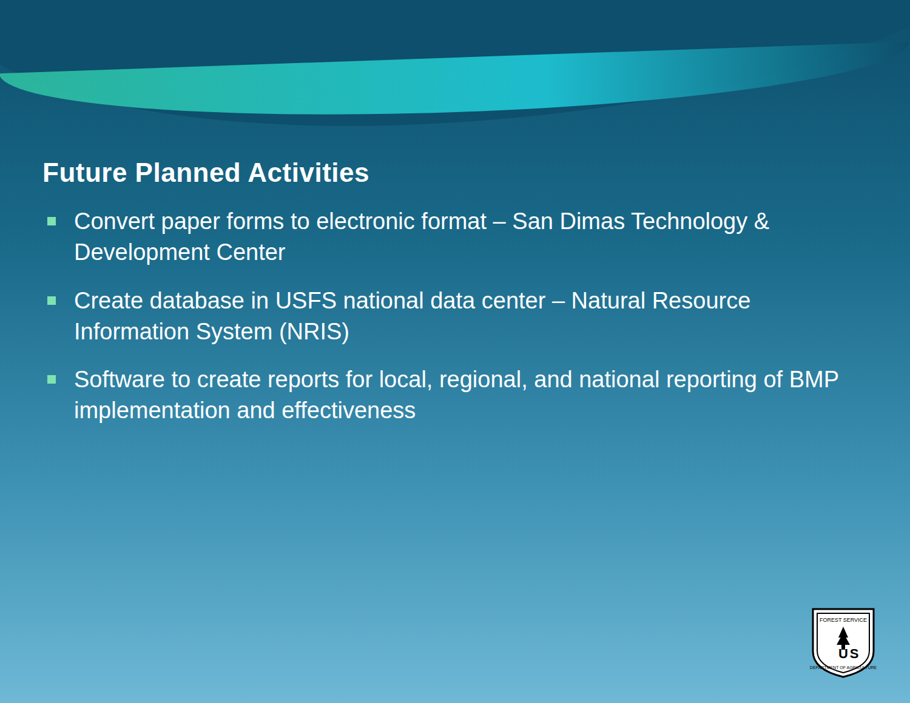Future Planned Activities
Convert paper forms to electronic format – San Dimas Technology & Development Center
Create database in USFS national data center – Natural Resource Information System (NRIS)
Software to create reports for local, regional, and national reporting of BMP implementation and effectiveness
USDA Forest Service FOREST SERVICE U S DEPARTMENT OF AGRICULTURE